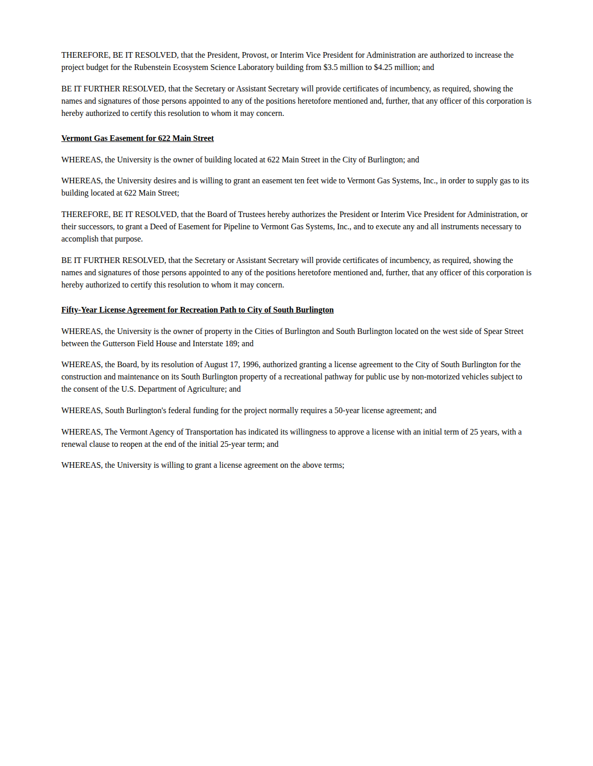THEREFORE, BE IT RESOLVED, that the President, Provost, or Interim Vice President for Administration are authorized to increase the project budget for the Rubenstein Ecosystem Science Laboratory building from $3.5 million to $4.25 million; and
BE IT FURTHER RESOLVED, that the Secretary or Assistant Secretary will provide certificates of incumbency, as required, showing the names and signatures of those persons appointed to any of the positions heretofore mentioned and, further, that any officer of this corporation is hereby authorized to certify this resolution to whom it may concern.
Vermont Gas Easement for 622 Main Street
WHEREAS, the University is the owner of building located at 622 Main Street in the City of Burlington; and
WHEREAS, the University desires and is willing to grant an easement ten feet wide to Vermont Gas Systems, Inc., in order to supply gas to its building located at 622 Main Street;
THEREFORE, BE IT RESOLVED, that the Board of Trustees hereby authorizes the President or Interim Vice President for Administration, or their successors, to grant a Deed of Easement for Pipeline to Vermont Gas Systems, Inc., and to execute any and all instruments necessary to accomplish that purpose.
BE IT FURTHER RESOLVED, that the Secretary or Assistant Secretary will provide certificates of incumbency, as required, showing the names and signatures of those persons appointed to any of the positions heretofore mentioned and, further, that any officer of this corporation is hereby authorized to certify this resolution to whom it may concern.
Fifty-Year License Agreement for Recreation Path to City of South Burlington
WHEREAS, the University is the owner of property in the Cities of Burlington and South Burlington located on the west side of Spear Street between the Gutterson Field House and Interstate 189; and
WHEREAS, the Board, by its resolution of August 17, 1996, authorized granting a license agreement to the City of South Burlington for the construction and maintenance on its South Burlington property of a recreational pathway for public use by non-motorized vehicles subject to the consent of the U.S. Department of Agriculture; and
WHEREAS, South Burlington's federal funding for the project normally requires a 50-year license agreement; and
WHEREAS, The Vermont Agency of Transportation has indicated its willingness to approve a license with an initial term of 25 years, with a renewal clause to reopen at the end of the initial 25-year term; and
WHEREAS, the University is willing to grant a license agreement on the above terms;